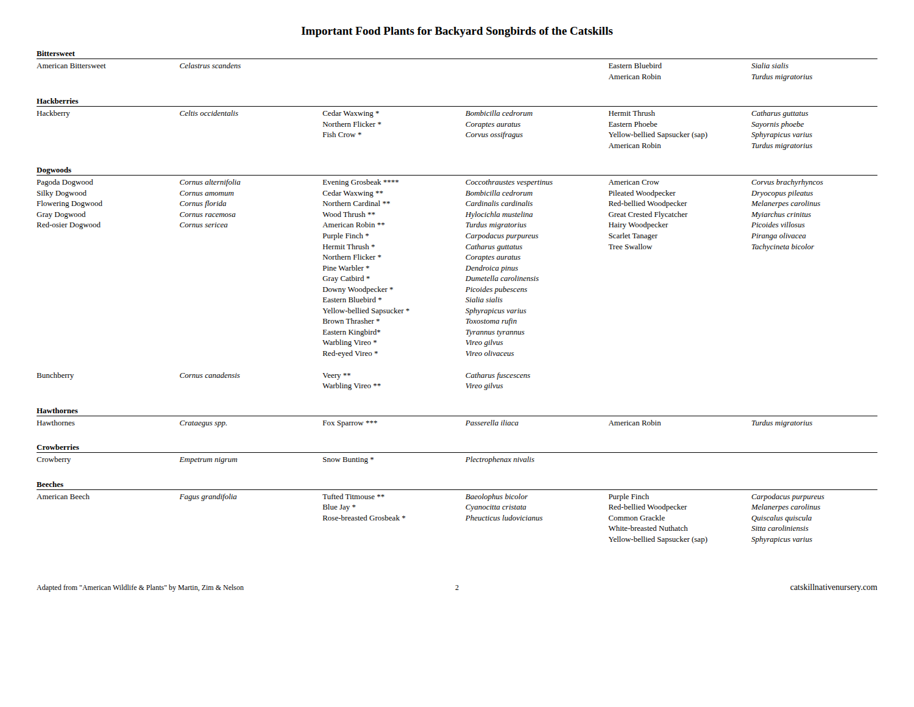Important Food Plants for Backyard Songbirds of the Catskills
Bittersweet
| American Bittersweet | Celastrus scandens | | | Eastern Bluebird American Robin | Sialia sialis Turdus migratorius |
Hackberries
| Hackberry | Celtis occidentalis | Cedar Waxwing * Northern Flicker * Fish Crow * | Bombicilla cedrorum Coraptes auratus Corvus ossifragus | Hermit Thrush Eastern Phoebe Yellow-bellied Sapsucker (sap) American Robin | Catharus guttatus Sayornis phoebe Sphyrapicus varius Turdus migratorius |
Dogwoods
| Pagoda Dogwood Silky Dogwood Flowering Dogwood Gray Dogwood Red-osier Dogwood | Cornus alternifolia Cornus amomum Cornus florida Cornus racemosa Cornus sericea | Evening Grosbeak **** Cedar Waxwing ** Northern Cardinal ** Wood Thrush ** American Robin ** Purple Finch * Hermit Thrush * Northern Flicker * Pine Warbler * Gray Catbird * Downy Woodpecker * Eastern Bluebird * Yellow-bellied Sapsucker * Brown Thrasher * Eastern Kingbird* Warbling Vireo * Red-eyed Vireo * | Coccothraustes vespertinus Bombicilla cedrorum Cardinalis cardinalis Hylocichla mustelina Turdus migratorius Carpodacus purpureus Catharus guttatus Coraptes auratus Dendroica pinus Dumetella carolinensis Picoides pubescens Sialia sialis Sphyrapicus varius Toxostoma rufin Tyrannus tyrannus Vireo gilvus Vireo olivaceus | American Crow Pileated Woodpecker Red-bellied Woodpecker Great Crested Flycatcher Hairy Woodpecker Scarlet Tanager Tree Swallow | Corvus brachyrhyncos Dryocopus pileatus Melanerpes carolinus Myiarchus crinitus Picoides villosus Piranga olivacea Tachycineta bicolor |
| Bunchberry | Cornus canadensis | Veery ** Warbling Vireo ** | Catharus fuscescens Vireo gilvus | | |
Hawthornes
| Hawthornes | Crataegus spp. | Fox Sparrow *** | Passerella iliaca | American Robin | Turdus migratorius |
Crowberries
| Crowberry | Empetrum nigrum | Snow Bunting * | Plectrophenax nivalis | | |
Beeches
| American Beech | Fagus grandifolia | Tufted Titmouse ** Blue Jay * Rose-breasted Grosbeak * | Baeolophus bicolor Cyanocitta cristata Pheucticus ludovicianus | Purple Finch Red-bellied Woodpecker Common Grackle White-breasted Nuthatch Yellow-bellied Sapsucker (sap) | Carpodacus purpureus Melanerpes carolinus Quiscalus quiscula Sitta caroliniensis Sphyrapicus varius |
Adapted from "American Wildlife & Plants" by Martin, Zim & Nelson
2
catskillnativenursery.com